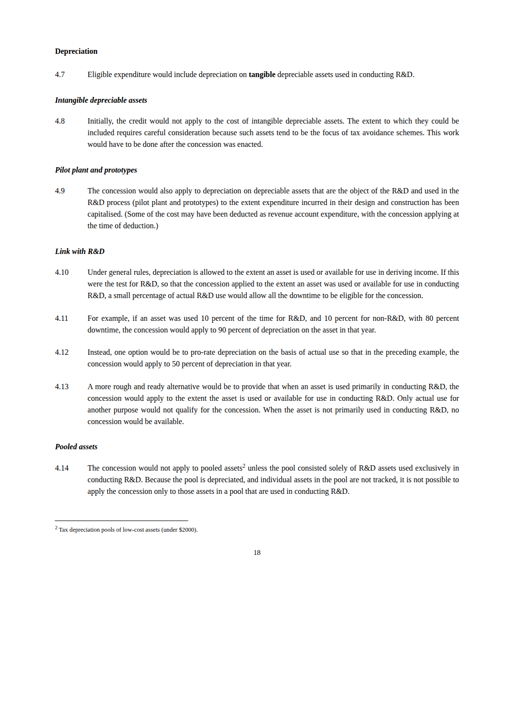Depreciation
4.7
Eligible expenditure would include depreciation on tangible depreciable assets used in conducting R&D.
Intangible depreciable assets
4.8
Initially, the credit would not apply to the cost of intangible depreciable assets. The extent to which they could be included requires careful consideration because such assets tend to be the focus of tax avoidance schemes. This work would have to be done after the concession was enacted.
Pilot plant and prototypes
4.9
The concession would also apply to depreciation on depreciable assets that are the object of the R&D and used in the R&D process (pilot plant and prototypes) to the extent expenditure incurred in their design and construction has been capitalised. (Some of the cost may have been deducted as revenue account expenditure, with the concession applying at the time of deduction.)
Link with R&D
4.10
Under general rules, depreciation is allowed to the extent an asset is used or available for use in deriving income. If this were the test for R&D, so that the concession applied to the extent an asset was used or available for use in conducting R&D, a small percentage of actual R&D use would allow all the downtime to be eligible for the concession.
4.11
For example, if an asset was used 10 percent of the time for R&D, and 10 percent for non-R&D, with 80 percent downtime, the concession would apply to 90 percent of depreciation on the asset in that year.
4.12
Instead, one option would be to pro-rate depreciation on the basis of actual use so that in the preceding example, the concession would apply to 50 percent of depreciation in that year.
4.13
A more rough and ready alternative would be to provide that when an asset is used primarily in conducting R&D, the concession would apply to the extent the asset is used or available for use in conducting R&D. Only actual use for another purpose would not qualify for the concession. When the asset is not primarily used in conducting R&D, no concession would be available.
Pooled assets
4.14
The concession would not apply to pooled assets2 unless the pool consisted solely of R&D assets used exclusively in conducting R&D. Because the pool is depreciated, and individual assets in the pool are not tracked, it is not possible to apply the concession only to those assets in a pool that are used in conducting R&D.
2 Tax depreciation pools of low-cost assets (under $2000).
18